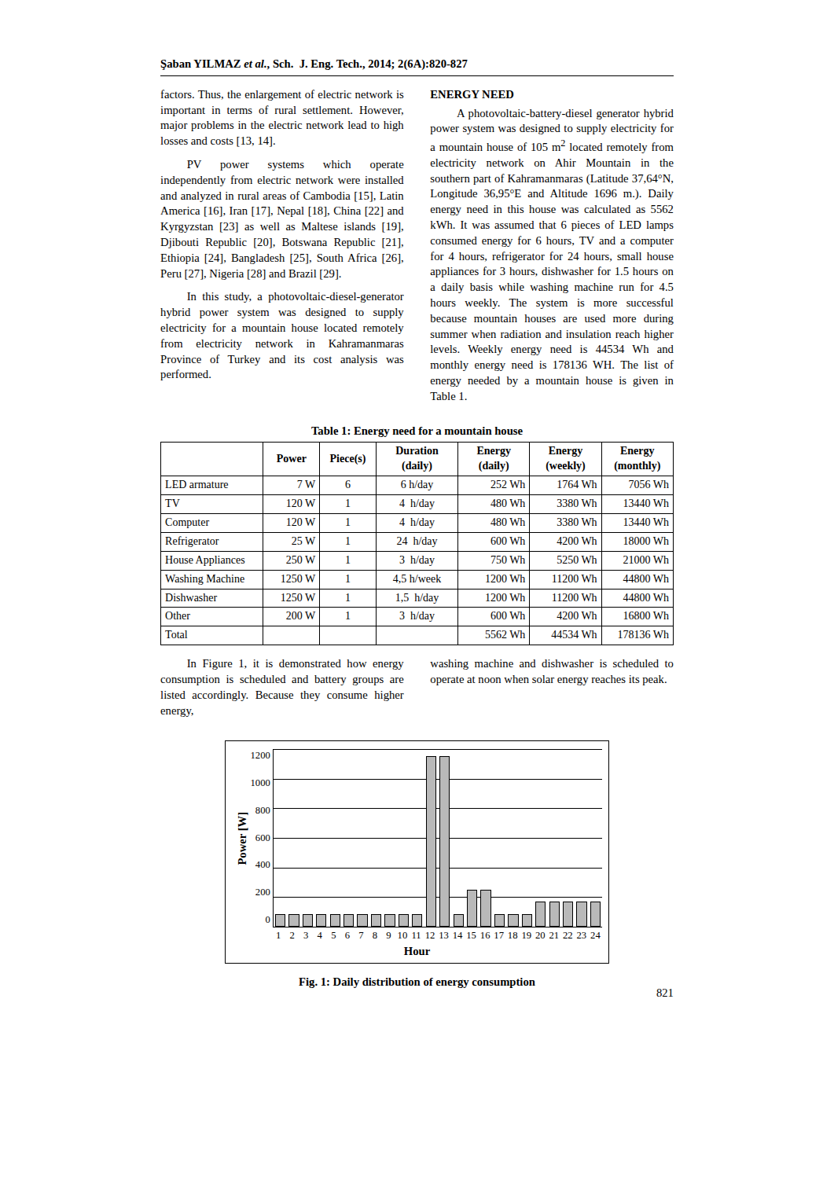Şaban YILMAZ et al., Sch. J. Eng. Tech., 2014; 2(6A):820-827
factors. Thus, the enlargement of electric network is important in terms of rural settlement. However, major problems in the electric network lead to high losses and costs [13, 14].
PV power systems which operate independently from electric network were installed and analyzed in rural areas of Cambodia [15], Latin America [16], Iran [17], Nepal [18], China [22] and Kyrgyzstan [23] as well as Maltese islands [19], Djibouti Republic [20], Botswana Republic [21], Ethiopia [24], Bangladesh [25], South Africa [26], Peru [27], Nigeria [28] and Brazil [29].
In this study, a photovoltaic-diesel-generator hybrid power system was designed to supply electricity for a mountain house located remotely from electricity network in Kahramanmaras Province of Turkey and its cost analysis was performed.
Energy Need
A photovoltaic-battery-diesel generator hybrid power system was designed to supply electricity for a mountain house of 105 m2 located remotely from electricity network on Ahir Mountain in the southern part of Kahramanmaras (Latitude 37,64°N, Longitude 36,95°E and Altitude 1696 m.). Daily energy need in this house was calculated as 5562 kWh. It was assumed that 6 pieces of LED lamps consumed energy for 6 hours, TV and a computer for 4 hours, refrigerator for 24 hours, small house appliances for 3 hours, dishwasher for 1.5 hours on a daily basis while washing machine run for 4.5 hours weekly. The system is more successful because mountain houses are used more during summer when radiation and insulation reach higher levels. Weekly energy need is 44534 Wh and monthly energy need is 178136 WH. The list of energy needed by a mountain house is given in Table 1.
Table 1: Energy need for a mountain house
| | Power | Piece(s) | Duration (daily) | Energy (daily) | Energy (weekly) | Energy (monthly) |
| --- | --- | --- | --- | --- | --- | --- |
| LED armature | 7 W | 6 | 6 h/day | 252 Wh | 1764 Wh | 7056 Wh |
| TV | 120 W | 1 | 4 h/day | 480 Wh | 3380 Wh | 13440 Wh |
| Computer | 120 W | 1 | 4 h/day | 480 Wh | 3380 Wh | 13440 Wh |
| Refrigerator | 25 W | 1 | 24 h/day | 600 Wh | 4200 Wh | 18000 Wh |
| House Appliances | 250 W | 1 | 3 h/day | 750 Wh | 5250 Wh | 21000 Wh |
| Washing Machine | 1250 W | 1 | 4,5 h/week | 1200 Wh | 11200 Wh | 44800 Wh |
| Dishwasher | 1250 W | 1 | 1,5 h/day | 1200 Wh | 11200 Wh | 44800 Wh |
| Other | 200 W | 1 | 3 h/day | 600 Wh | 4200 Wh | 16800 Wh |
| Total | | | | 5562 Wh | 44534 Wh | 178136 Wh |
In Figure 1, it is demonstrated how energy consumption is scheduled and battery groups are listed accordingly. Because they consume higher energy,
washing machine and dishwasher is scheduled to operate at noon when solar energy reaches its peak.
Power [W]
1200 1000 800 600 400 200 0
123456 789101112 131415161718 192021222324
Hour
Fig. 1: Daily distribution of energy consumption
821